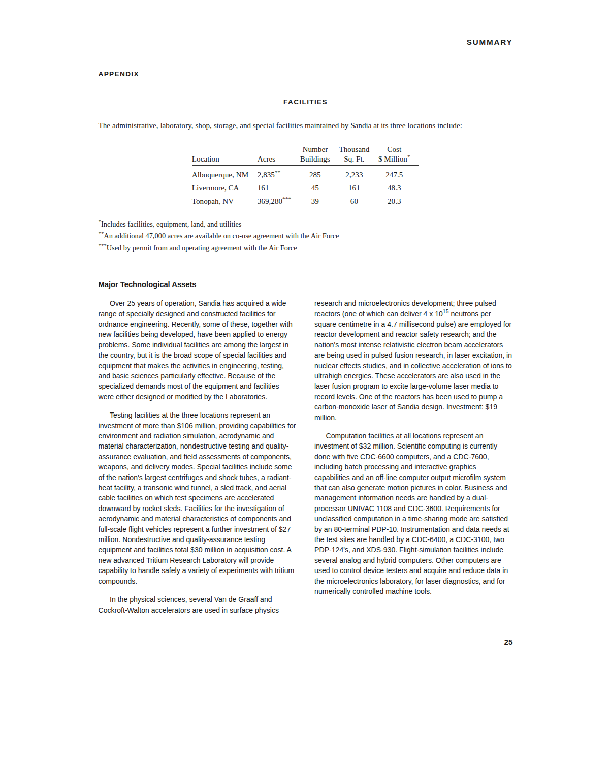SUMMARY
Appendix
Facilities
The administrative, laboratory, shop, storage, and special facilities maintained by Sandia at its three locations include:
| Location | Acres | Number Buildings | Thousand Sq. Ft. | Cost $ Million * |
| --- | --- | --- | --- | --- |
| Albuquerque, NM | 2,835 ** | 285 | 2,233 | 247.5 |
| Livermore, CA | 161 | 45 | 161 | 48.3 |
| Tonopah, NV | 369,280 *** | 39 | 60 | 20.3 |
*Includes facilities, equipment, land, and utilities
**An additional 47,000 acres are available on co-use agreement with the Air Force
***Used by permit from and operating agreement with the Air Force
Major Technological Assets
Over 25 years of operation, Sandia has acquired a wide range of specially designed and constructed facilities for ordnance engineering. Recently, some of these, together with new facilities being developed, have been applied to energy problems. Some individual facilities are among the largest in the country, but it is the broad scope of special facilities and equipment that makes the activities in engineering, testing, and basic sciences particularly effective. Because of the specialized demands most of the equipment and facilities were either designed or modified by the Laboratories.
Testing facilities at the three locations represent an investment of more than $106 million, providing capabilities for environment and radiation simulation, aerodynamic and material characterization, nondestructive testing and quality-assurance evaluation, and field assessments of components, weapons, and delivery modes. Special facilities include some of the nation's largest centrifuges and shock tubes, a radiant-heat facility, a transonic wind tunnel, a sled track, and aerial cable facilities on which test specimens are accelerated downward by rocket sleds. Facilities for the investigation of aerodynamic and material characteristics of components and full-scale flight vehicles represent a further investment of $27 million. Nondestructive and quality-assurance testing equipment and facilities total $30 million in acquisition cost. A new advanced Tritium Research Laboratory will provide capability to handle safely a variety of experiments with tritium compounds.
In the physical sciences, several Van de Graaff and Cockroft-Walton accelerators are used in surface physics research and microelectronics development; three pulsed reactors (one of which can deliver 4 x 1015 neutrons per square centimetre in a 4.7 millisecond pulse) are employed for reactor development and reactor safety research; and the nation's most intense relativistic electron beam accelerators are being used in pulsed fusion research, in laser excitation, in nuclear effects studies, and in collective acceleration of ions to ultrahigh energies. These accelerators are also used in the laser fusion program to excite large-volume laser media to record levels. One of the reactors has been used to pump a carbon-monoxide laser of Sandia design. Investment: $19 million.
Computation facilities at all locations represent an investment of $32 million. Scientific computing is currently done with five CDC-6600 computers, and a CDC-7600, including batch processing and interactive graphics capabilities and an off-line computer output microfilm system that can also generate motion pictures in color. Business and management information needs are handled by a dual-processor UNIVAC 1108 and CDC-3600. Requirements for unclassified computation in a time-sharing mode are satisfied by an 80-terminal PDP-10. Instrumentation and data needs at the test sites are handled by a CDC-6400, a CDC-3100, two PDP-124's, and XDS-930. Flight-simulation facilities include several analog and hybrid computers. Other computers are used to control device testers and acquire and reduce data in the microelectronics laboratory, for laser diagnostics, and for numerically controlled machine tools.
25